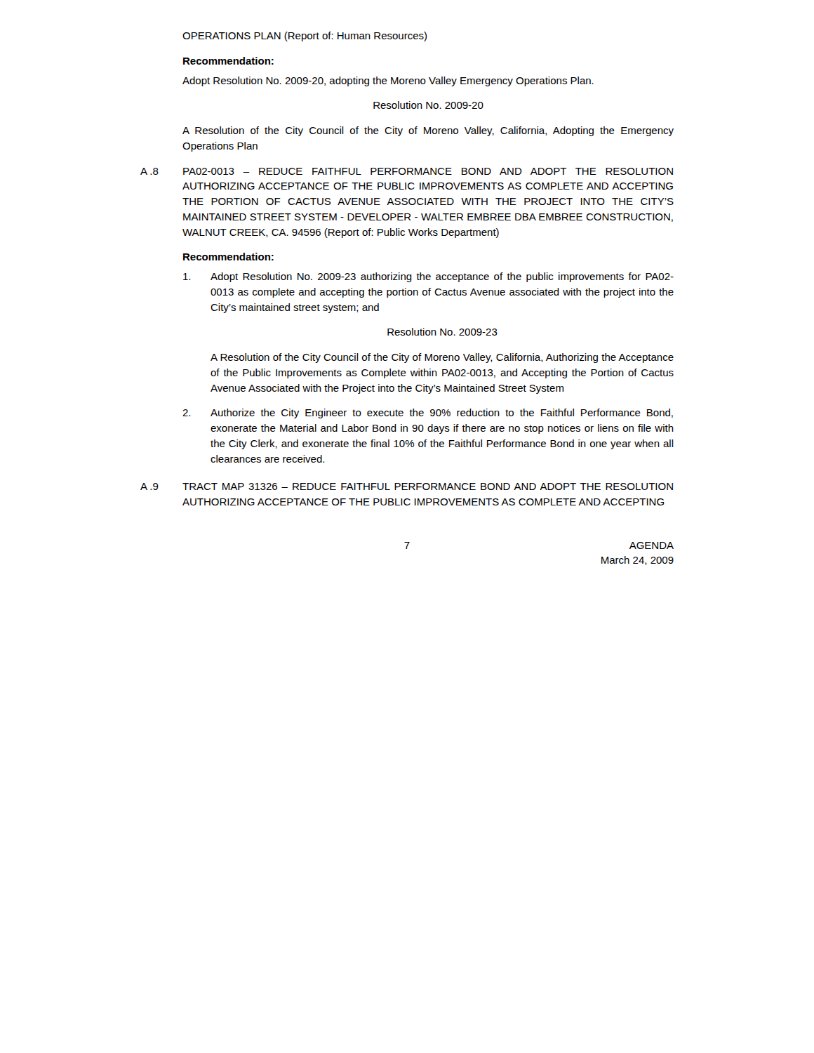OPERATIONS PLAN (Report of: Human Resources)
Recommendation:
Adopt Resolution No. 2009-20, adopting the Moreno Valley Emergency Operations Plan.
Resolution No. 2009-20
A Resolution of the City Council of the City of Moreno Valley, California, Adopting the Emergency Operations Plan
A .8
PA02-0013 – REDUCE FAITHFUL PERFORMANCE BOND AND ADOPT THE RESOLUTION AUTHORIZING ACCEPTANCE OF THE PUBLIC IMPROVEMENTS AS COMPLETE AND ACCEPTING THE PORTION OF CACTUS AVENUE ASSOCIATED WITH THE PROJECT INTO THE CITY’S MAINTAINED STREET SYSTEM - DEVELOPER - WALTER EMBREE DBA EMBREE CONSTRUCTION, WALNUT CREEK, CA. 94596 (Report of: Public Works Department)
Recommendation:
1.
Adopt Resolution No. 2009-23 authorizing the acceptance of the public improvements for PA02-0013 as complete and accepting the portion of Cactus Avenue associated with the project into the City’s maintained street system; and
Resolution No. 2009-23
A Resolution of the City Council of the City of Moreno Valley, California, Authorizing the Acceptance of the Public Improvements as Complete within PA02-0013, and Accepting the Portion of Cactus Avenue Associated with the Project into the City’s Maintained Street System
2.
Authorize the City Engineer to execute the 90% reduction to the Faithful Performance Bond, exonerate the Material and Labor Bond in 90 days if there are no stop notices or liens on file with the City Clerk, and exonerate the final 10% of the Faithful Performance Bond in one year when all clearances are received.
A .9
TRACT MAP 31326 – REDUCE FAITHFUL PERFORMANCE BOND AND ADOPT THE RESOLUTION AUTHORIZING ACCEPTANCE OF THE PUBLIC IMPROVEMENTS AS COMPLETE AND ACCEPTING
7
AGENDA
March 24, 2009